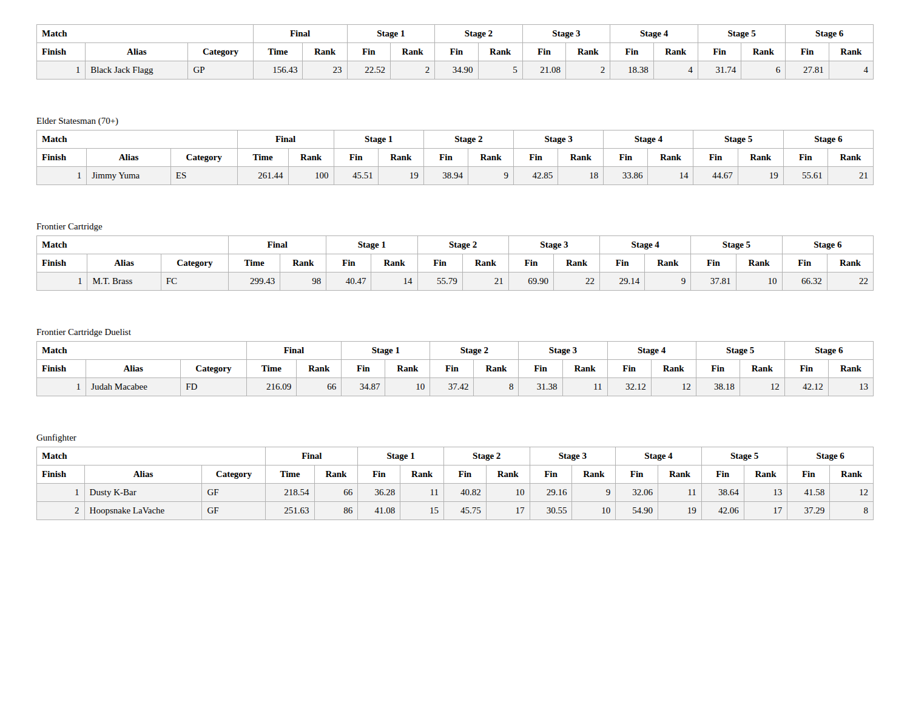| Match | Final | Stage 1 | Stage 2 | Stage 3 | Stage 4 | Stage 5 | Stage 6 |
| --- | --- | --- | --- | --- | --- | --- | --- |
| Finish | Alias | Category | Time | Rank | Fin | Rank | Fin | Rank | Fin | Rank | Fin | Rank | Fin | Rank | Fin | Rank |
| 1 | Black Jack Flagg | GP | 156.43 | 23 | 22.52 | 2 | 34.90 | 5 | 21.08 | 2 | 18.38 | 4 | 31.74 | 6 | 27.81 | 4 |
Elder Statesman (70+)
| Match | Final | Stage 1 | Stage 2 | Stage 3 | Stage 4 | Stage 5 | Stage 6 |
| --- | --- | --- | --- | --- | --- | --- | --- |
| Finish | Alias | Category | Time | Rank | Fin | Rank | Fin | Rank | Fin | Rank | Fin | Rank | Fin | Rank | Fin | Rank |
| 1 | Jimmy Yuma | ES | 261.44 | 100 | 45.51 | 19 | 38.94 | 9 | 42.85 | 18 | 33.86 | 14 | 44.67 | 19 | 55.61 | 21 |
Frontier Cartridge
| Match | Final | Stage 1 | Stage 2 | Stage 3 | Stage 4 | Stage 5 | Stage 6 |
| --- | --- | --- | --- | --- | --- | --- | --- |
| Finish | Alias | Category | Time | Rank | Fin | Rank | Fin | Rank | Fin | Rank | Fin | Rank | Fin | Rank | Fin | Rank |
| 1 | M.T. Brass | FC | 299.43 | 98 | 40.47 | 14 | 55.79 | 21 | 69.90 | 22 | 29.14 | 9 | 37.81 | 10 | 66.32 | 22 |
Frontier Cartridge Duelist
| Match | Final | Stage 1 | Stage 2 | Stage 3 | Stage 4 | Stage 5 | Stage 6 |
| --- | --- | --- | --- | --- | --- | --- | --- |
| Finish | Alias | Category | Time | Rank | Fin | Rank | Fin | Rank | Fin | Rank | Fin | Rank | Fin | Rank | Fin | Rank |
| 1 | Judah Macabee | FD | 216.09 | 66 | 34.87 | 10 | 37.42 | 8 | 31.38 | 11 | 32.12 | 12 | 38.18 | 12 | 42.12 | 13 |
Gunfighter
| Match | Final | Stage 1 | Stage 2 | Stage 3 | Stage 4 | Stage 5 | Stage 6 |
| --- | --- | --- | --- | --- | --- | --- | --- |
| Finish | Alias | Category | Time | Rank | Fin | Rank | Fin | Rank | Fin | Rank | Fin | Rank | Fin | Rank | Fin | Rank |
| 1 | Dusty K-Bar | GF | 218.54 | 66 | 36.28 | 11 | 40.82 | 10 | 29.16 | 9 | 32.06 | 11 | 38.64 | 13 | 41.58 | 12 |
| 2 | Hoopsnake LaVache | GF | 251.63 | 86 | 41.08 | 15 | 45.75 | 17 | 30.55 | 10 | 54.90 | 19 | 42.06 | 17 | 37.29 | 8 |